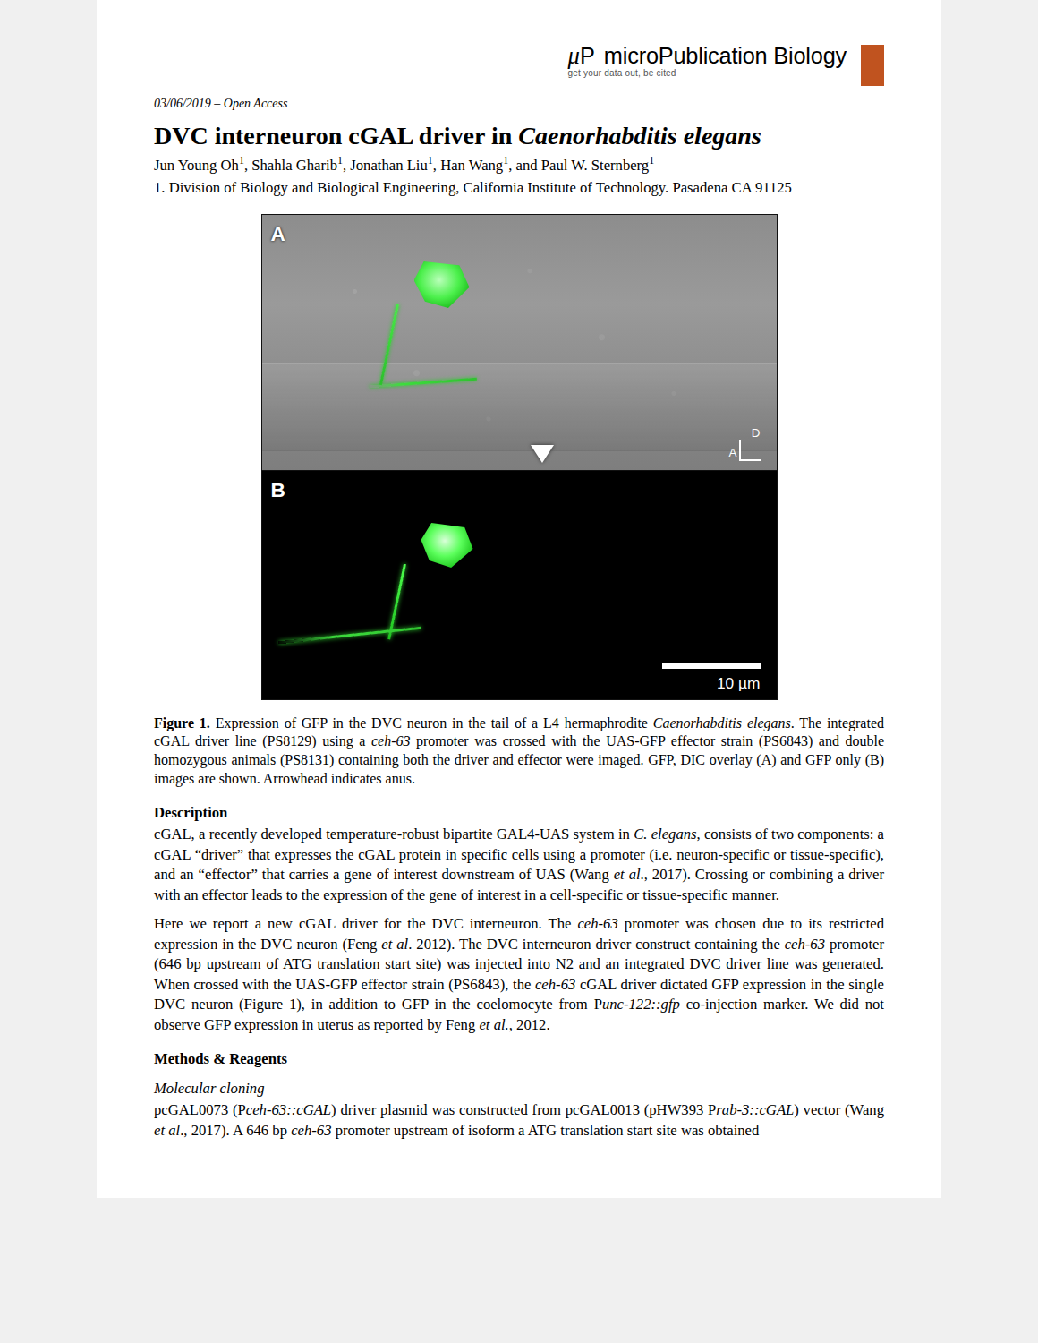μP microPublication Biology
get your data out, be cited
03/06/2019 – Open Access
DVC interneuron cGAL driver in Caenorhabditis elegans
Jun Young Oh1, Shahla Gharib1, Jonathan Liu1, Han Wang1, and Paul W. Sternberg1
1. Division of Biology and Biological Engineering, California Institute of Technology. Pasadena CA 91125
A
D A
B
10 µm
Figure 1. Expression of GFP in the DVC neuron in the tail of a L4 hermaphrodite Caenorhabditis elegans. The integrated cGAL driver line (PS8129) using a ceh-63 promoter was crossed with the UAS-GFP effector strain (PS6843) and double homozygous animals (PS8131) containing both the driver and effector were imaged. GFP, DIC overlay (A) and GFP only (B) images are shown. Arrowhead indicates anus.
Description
cGAL, a recently developed temperature-robust bipartite GAL4-UAS system in C. elegans, consists of two components: a cGAL “driver” that expresses the cGAL protein in specific cells using a promoter (i.e. neuron-specific or tissue-specific), and an “effector” that carries a gene of interest downstream of UAS (Wang et al., 2017). Crossing or combining a driver with an effector leads to the expression of the gene of interest in a cell-specific or tissue-specific manner.
Here we report a new cGAL driver for the DVC interneuron. The ceh-63 promoter was chosen due to its restricted expression in the DVC neuron (Feng et al. 2012). The DVC interneuron driver construct containing the ceh-63 promoter (646 bp upstream of ATG translation start site) was injected into N2 and an integrated DVC driver line was generated. When crossed with the UAS-GFP effector strain (PS6843), the ceh-63 cGAL driver dictated GFP expression in the single DVC neuron (Figure 1), in addition to GFP in the coelomocyte from Punc-122::gfp co-injection marker. We did not observe GFP expression in uterus as reported by Feng et al., 2012.
Methods & Reagents
Molecular cloning
pcGAL0073 (Pceh-63::cGAL) driver plasmid was constructed from pcGAL0013 (pHW393 Prab-3::cGAL) vector (Wang et al., 2017). A 646 bp ceh-63 promoter upstream of isoform a ATG translation start site was obtained